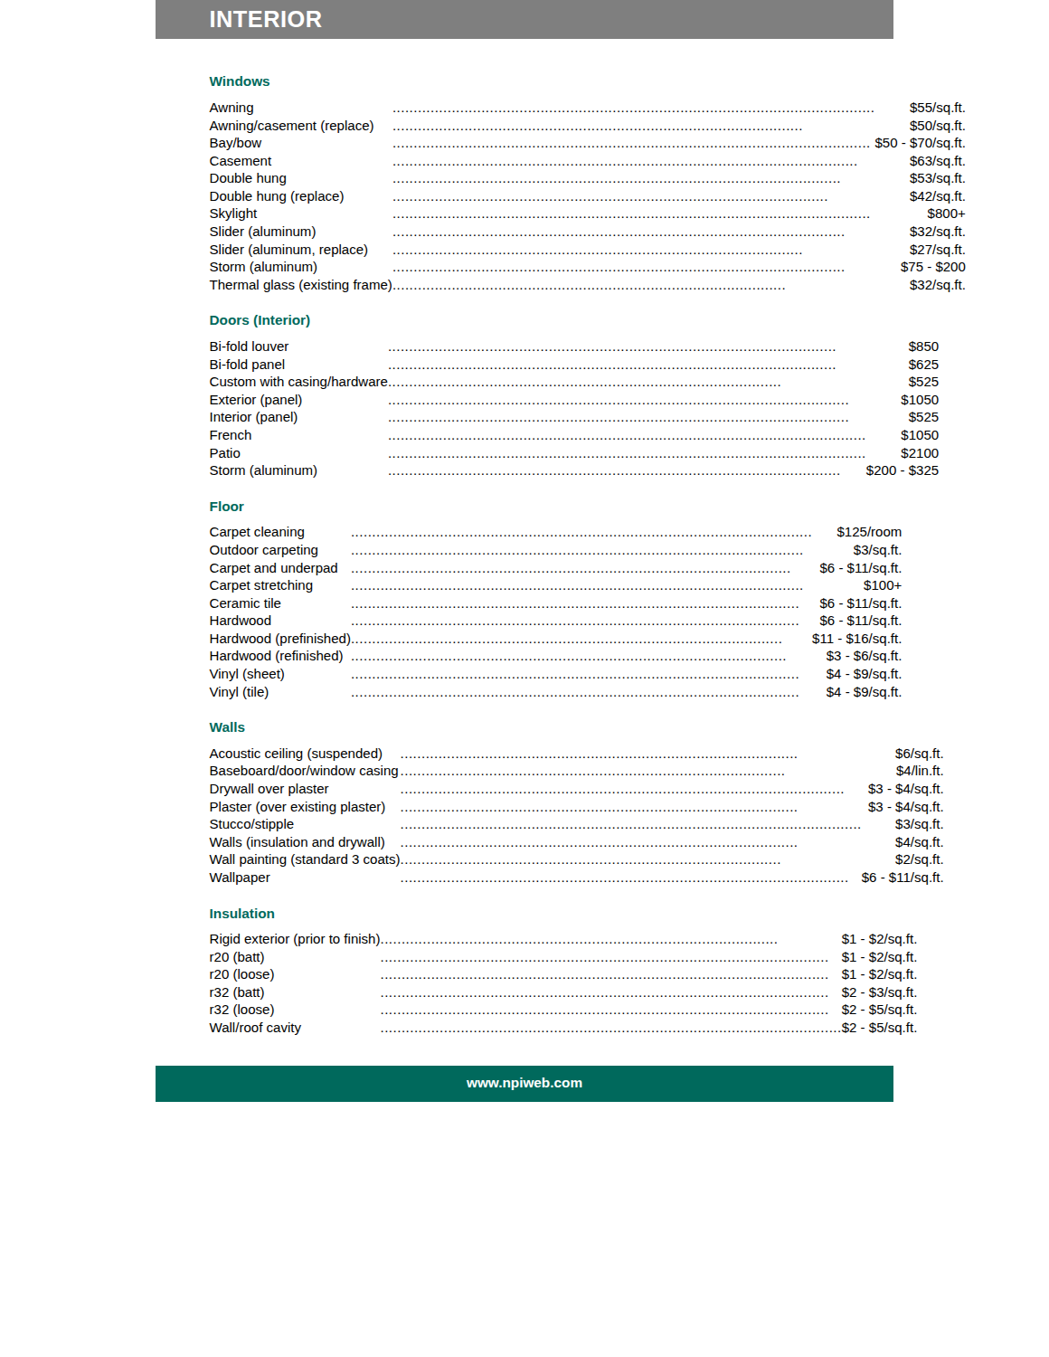INTERIOR
Windows
| Awning | .................................................................................................................. | $55/sq.ft. |
| Awning/casement (replace) | ................................................................................................. | $50/sq.ft. |
| Bay/bow | ................................................................................................................. | $50 - $70/sq.ft. |
| Casement | .............................................................................................................. | $63/sq.ft. |
| Double hung | .......................................................................................................... | $53/sq.ft. |
| Double hung (replace) | ....................................................................................................... | $42/sq.ft. |
| Skylight | ................................................................................................................. | $800+ |
| Slider (aluminum) | ........................................................................................................... | $32/sq.ft. |
| Slider (aluminum, replace) | ................................................................................................. | $27/sq.ft. |
| Storm (aluminum) | ........................................................................................................... | $75 - $200 |
| Thermal glass (existing frame) | ............................................................................................. | $32/sq.ft. |
Doors (Interior)
| Bi-fold louver | .......................................................................................................... | $850 |
| Bi-fold panel | .......................................................................................................... | $625 |
| Custom with casing/hardware | ............................................................................................. | $525 |
| Exterior (panel) | ............................................................................................................. | $1050 |
| Interior (panel) | ............................................................................................................. | $525 |
| French | ................................................................................................................. | $1050 |
| Patio | ................................................................................................................. | $2100 |
| Storm (aluminum) | ........................................................................................................... | $200 - $325 |
Floor
| Carpet cleaning | ............................................................................................................. | $125/room |
| Outdoor carpeting | ........................................................................................................... | $3/sq.ft. |
| Carpet and underpad | ........................................................................................................ | $6 - $11/sq.ft. |
| Carpet stretching | ........................................................................................................... | $100+ |
| Ceramic tile | .......................................................................................................... | $6 - $11/sq.ft. |
| Hardwood | .......................................................................................................... | $6 - $11/sq.ft. |
| Hardwood (prefinished) | ...................................................................................................... | $11 - $16/sq.ft. |
| Hardwood (refinished) | ....................................................................................................... | $3 - $6/sq.ft. |
| Vinyl (sheet) | .......................................................................................................... | $4 - $9/sq.ft. |
| Vinyl (tile) | .......................................................................................................... | $4 - $9/sq.ft. |
Walls
| Acoustic ceiling (suspended) | .............................................................................................. | $6/sq.ft. |
| Baseboard/door/window casing | ........................................................................................... | $4/lin.ft. |
| Drywall over plaster | ......................................................................................................... | $3 - $4/sq.ft. |
| Plaster (over existing plaster) | .............................................................................................. | $3 - $4/sq.ft. |
| Stucco/stipple | ............................................................................................................. | $3/sq.ft. |
| Walls (insulation and drywall) | .............................................................................................. | $4/sq.ft. |
| Wall painting (standard 3 coats) | .......................................................................................... | $2/sq.ft. |
| Wallpaper | .......................................................................................................... | $6 - $11/sq.ft. |
Insulation
| Rigid exterior (prior to finish) | .............................................................................................. | $1 - $2/sq.ft. |
| r20 (batt) | .......................................................................................................... | $1 - $2/sq.ft. |
| r20 (loose) | .......................................................................................................... | $1 - $2/sq.ft. |
| r32 (batt) | .......................................................................................................... | $2 - $3/sq.ft. |
| r32 (loose) | .......................................................................................................... | $2 - $5/sq.ft. |
| Wall/roof cavity | ............................................................................................................. | $2 - $5/sq.ft. |
www.npiweb.com